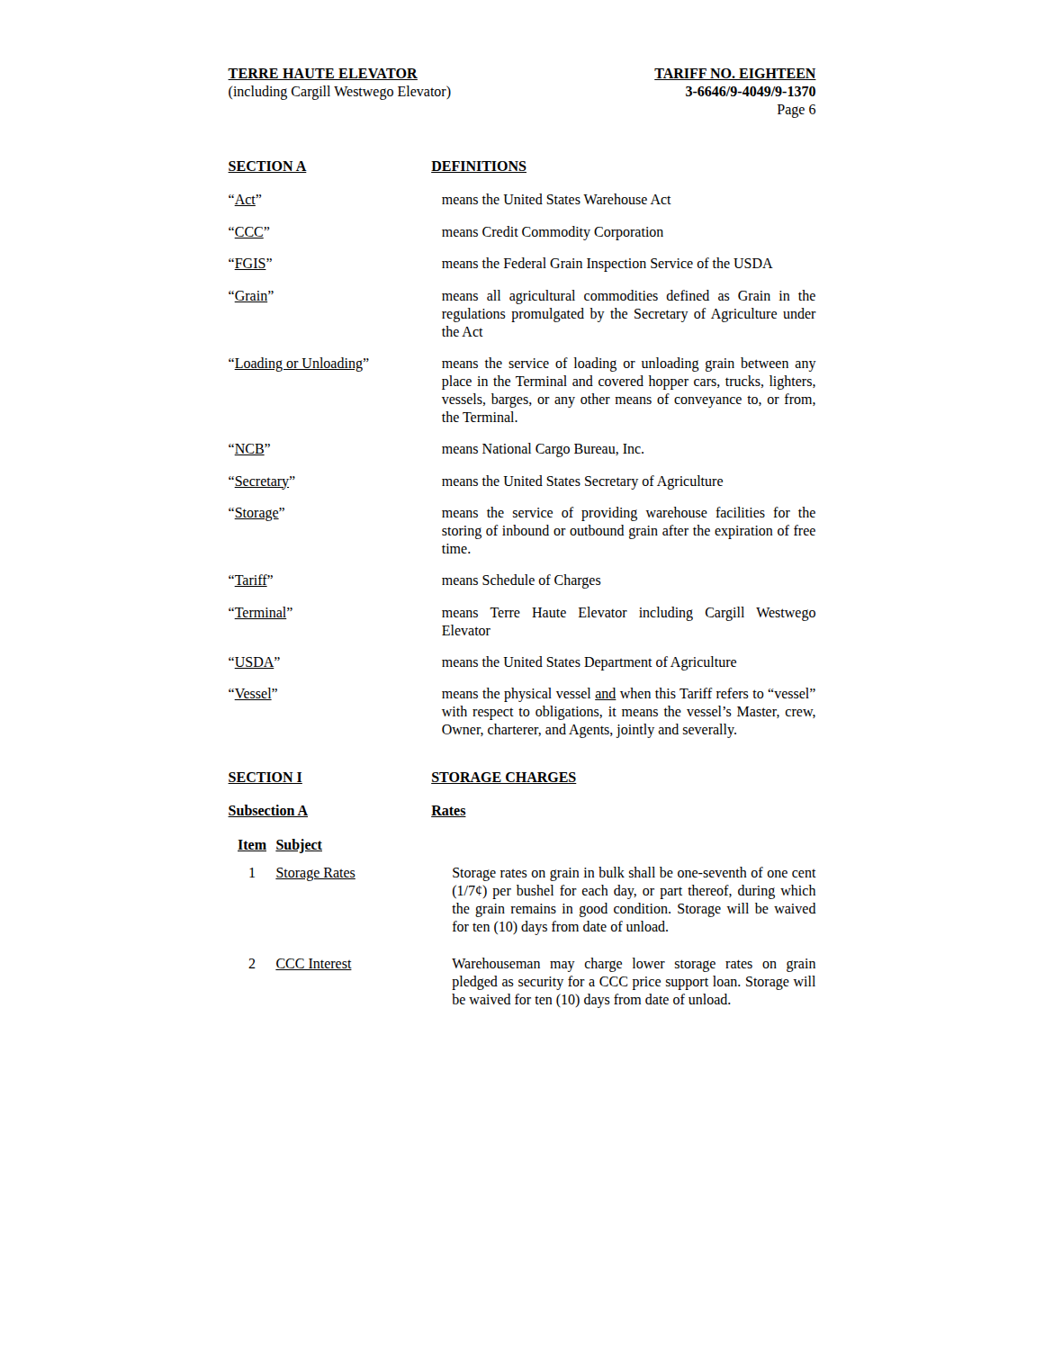| TERRE HAUTE ELEVATOR (including Cargill Westwego Elevator) | TARIFF NO. EIGHTEEN 3-6646/9-4049/9-1370 Page 6 |
| SECTION A | DEFINITIONS |
| “ Act ” | means the United States Warehouse Act |
| “ CCC ” | means Credit Commodity Corporation |
| “ FGIS ” | means the Federal Grain Inspection Service of the USDA |
| “ Grain ” | means all agricultural commodities defined as Grain in the regulations promulgated by the Secretary of Agriculture under the Act |
| “ Loading or Unloading ” | means the service of loading or unloading grain between any place in the Terminal and covered hopper cars, trucks, lighters, vessels, barges, or any other means of conveyance to, or from, the Terminal. |
| “ NCB ” | means National Cargo Bureau, Inc. |
| “ Secretary ” | means the United States Secretary of Agriculture |
| “ Storage ” | means the service of providing warehouse facilities for the storing of inbound or outbound grain after the expiration of free time. |
| “ Tariff ” | means Schedule of Charges |
| “ Terminal ” | means Terre Haute Elevator including Cargill Westwego Elevator |
| “ USDA ” | means the United States Department of Agriculture |
| “ Vessel ” | means the physical vessel and when this Tariff refers to “vessel” with respect to obligations, it means the vessel’s Master, crew, Owner, charterer, and Agents, jointly and severally. |
| SECTION I | STORAGE CHARGES |
| Subsection A | Rates |
| Item | Subject | |
| 1 | Storage Rates | Storage rates on grain in bulk shall be one-seventh of one cent (1/7¢) per bushel for each day, or part thereof, during which the grain remains in good condition. Storage will be waived for ten (10) days from date of unload. |
| 2 | CCC Interest | Warehouseman may charge lower storage rates on grain pledged as security for a CCC price support loan. Storage will be waived for ten (10) days from date of unload. |